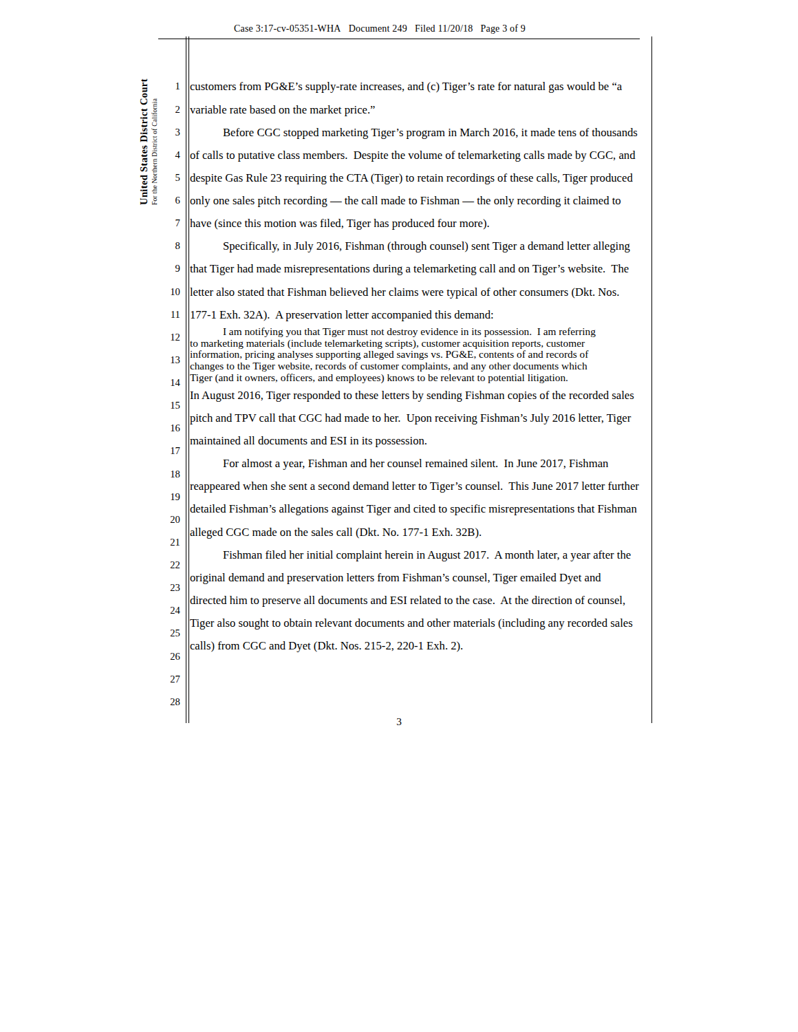Case 3:17-cv-05351-WHA Document 249 Filed 11/20/18 Page 3 of 9
United States District Court For the Northern District of California
1
2
3
4
5
6
7
8
9
10
11
12
13
14
15
16
17
18
19
20
21
22
23
24
25
26
27
28
customers from PG&E’s supply-rate increases, and (c) Tiger’s rate for natural gas would be “a variable rate based on the market price.”
Before CGC stopped marketing Tiger’s program in March 2016, it made tens of thousands of calls to putative class members. Despite the volume of telemarketing calls made by CGC, and despite Gas Rule 23 requiring the CTA (Tiger) to retain recordings of these calls, Tiger produced only one sales pitch recording — the call made to Fishman — the only recording it claimed to have (since this motion was filed, Tiger has produced four more).
Specifically, in July 2016, Fishman (through counsel) sent Tiger a demand letter alleging that Tiger had made misrepresentations during a telemarketing call and on Tiger’s website. The letter also stated that Fishman believed her claims were typical of other consumers (Dkt. Nos. 177-1 Exh. 32A). A preservation letter accompanied this demand:
I am notifying you that Tiger must not destroy evidence in its possession. I am referring to marketing materials (include telemarketing scripts), customer acquisition reports, customer information, pricing analyses supporting alleged savings vs. PG&E, contents of and records of changes to the Tiger website, records of customer complaints, and any other documents which Tiger (and it owners, officers, and employees) knows to be relevant to potential litigation.
In August 2016, Tiger responded to these letters by sending Fishman copies of the recorded sales pitch and TPV call that CGC had made to her. Upon receiving Fishman’s July 2016 letter, Tiger maintained all documents and ESI in its possession.
For almost a year, Fishman and her counsel remained silent. In June 2017, Fishman reappeared when she sent a second demand letter to Tiger’s counsel. This June 2017 letter further detailed Fishman’s allegations against Tiger and cited to specific misrepresentations that Fishman alleged CGC made on the sales call (Dkt. No. 177-1 Exh. 32B).
Fishman filed her initial complaint herein in August 2017. A month later, a year after the original demand and preservation letters from Fishman’s counsel, Tiger emailed Dyet and directed him to preserve all documents and ESI related to the case. At the direction of counsel, Tiger also sought to obtain relevant documents and other materials (including any recorded sales calls) from CGC and Dyet (Dkt. Nos. 215-2, 220-1 Exh. 2).
3